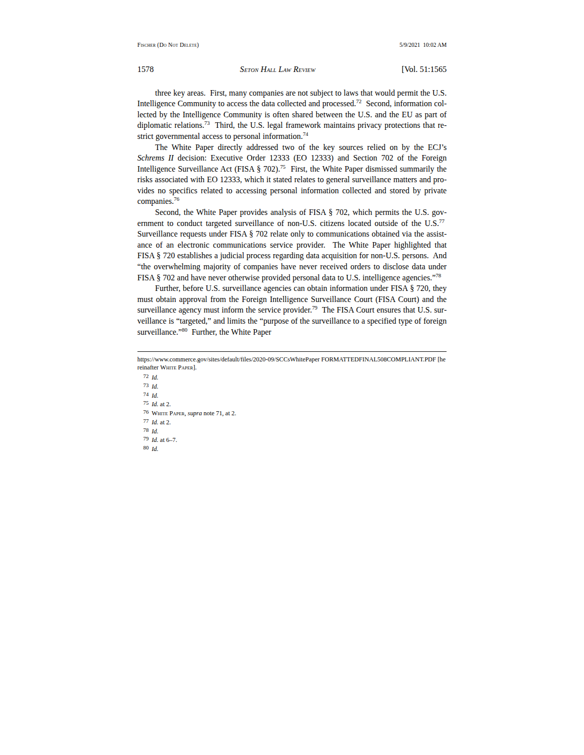Fischer (Do Not Delete) 5/9/2021 10:02 AM
1578 Seton Hall Law Review [Vol. 51:1565
three key areas. First, many companies are not subject to laws that would permit the U.S. Intelligence Community to access the data collected and processed.72 Second, information collected by the Intelligence Community is often shared between the U.S. and the EU as part of diplomatic relations.73 Third, the U.S. legal framework maintains privacy protections that restrict governmental access to personal information.74
The White Paper directly addressed two of the key sources relied on by the ECJ’s Schrems II decision: Executive Order 12333 (EO 12333) and Section 702 of the Foreign Intelligence Surveillance Act (FISA § 702).75 First, the White Paper dismissed summarily the risks associated with EO 12333, which it stated relates to general surveillance matters and provides no specifics related to accessing personal information collected and stored by private companies.76
Second, the White Paper provides analysis of FISA § 702, which permits the U.S. government to conduct targeted surveillance of non-U.S. citizens located outside of the U.S.77 Surveillance requests under FISA § 702 relate only to communications obtained via the assistance of an electronic communications service provider. The White Paper highlighted that FISA § 720 establishes a judicial process regarding data acquisition for non-U.S. persons. And “the overwhelming majority of companies have never received orders to disclose data under FISA § 702 and have never otherwise provided personal data to U.S. intelligence agencies.”78
Further, before U.S. surveillance agencies can obtain information under FISA § 720, they must obtain approval from the Foreign Intelligence Surveillance Court (FISA Court) and the surveillance agency must inform the service provider.79 The FISA Court ensures that U.S. surveillance is “targeted,” and limits the “purpose of the surveillance to a specified type of foreign surveillance.”80 Further, the White Paper
https://www.commerce.gov/sites/default/files/2020-09/SCCsWhitePaper FORMATTEDFINAL508COMPLIANT.PDF [hereinafter White Paper].
72 Id.
73 Id.
74 Id.
75 Id. at 2.
76 White Paper, supra note 71, at 2.
77 Id. at 2.
78 Id.
79 Id. at 6–7.
80 Id.